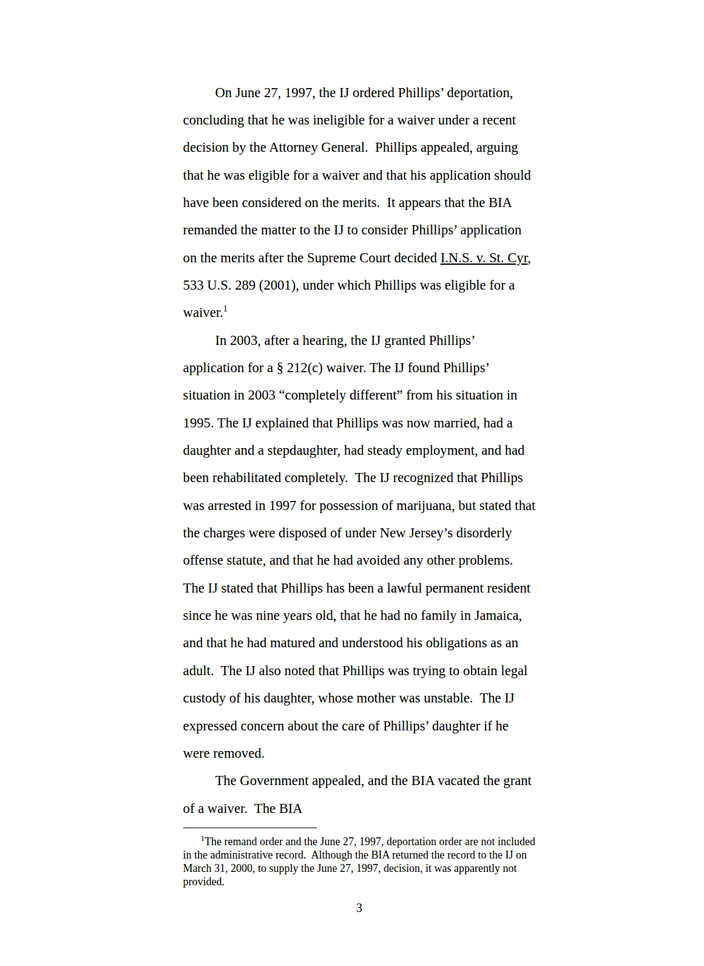On June 27, 1997, the IJ ordered Phillips’ deportation, concluding that he was ineligible for a waiver under a recent decision by the Attorney General. Phillips appealed, arguing that he was eligible for a waiver and that his application should have been considered on the merits. It appears that the BIA remanded the matter to the IJ to consider Phillips’ application on the merits after the Supreme Court decided I.N.S. v. St. Cyr, 533 U.S. 289 (2001), under which Phillips was eligible for a waiver.1
In 2003, after a hearing, the IJ granted Phillips’ application for a § 212(c) waiver. The IJ found Phillips’ situation in 2003 “completely different” from his situation in 1995. The IJ explained that Phillips was now married, had a daughter and a stepdaughter, had steady employment, and had been rehabilitated completely. The IJ recognized that Phillips was arrested in 1997 for possession of marijuana, but stated that the charges were disposed of under New Jersey’s disorderly offense statute, and that he had avoided any other problems. The IJ stated that Phillips has been a lawful permanent resident since he was nine years old, that he had no family in Jamaica, and that he had matured and understood his obligations as an adult. The IJ also noted that Phillips was trying to obtain legal custody of his daughter, whose mother was unstable. The IJ expressed concern about the care of Phillips’ daughter if he were removed.
The Government appealed, and the BIA vacated the grant of a waiver. The BIA
1The remand order and the June 27, 1997, deportation order are not included in the administrative record. Although the BIA returned the record to the IJ on March 31, 2000, to supply the June 27, 1997, decision, it was apparently not provided.
3